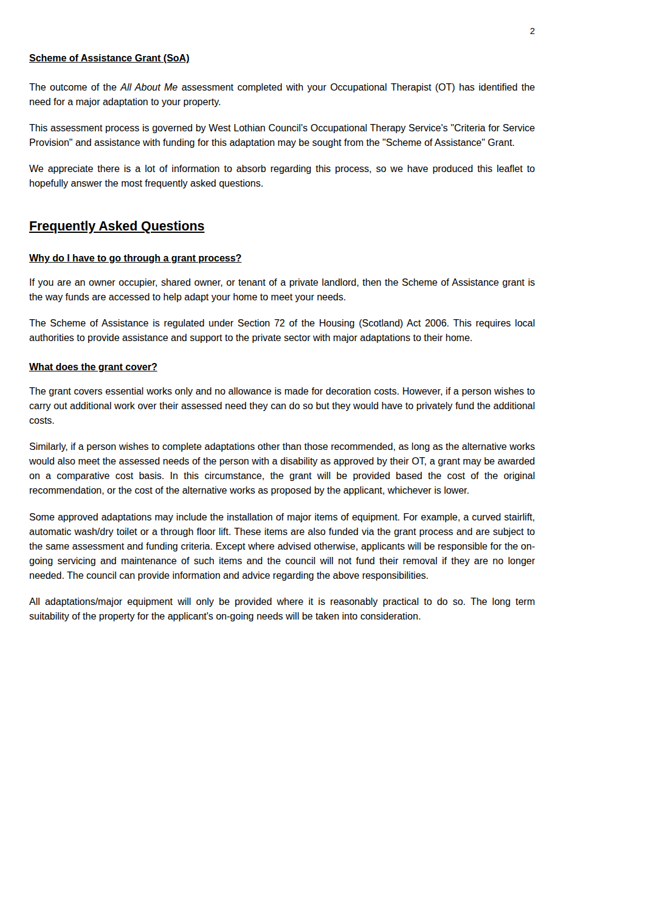2
Scheme of Assistance Grant (SoA)
The outcome of the All About Me assessment completed with your Occupational Therapist (OT) has identified the need for a major adaptation to your property.
This assessment process is governed by West Lothian Council's Occupational Therapy Service's "Criteria for Service Provision" and assistance with funding for this adaptation may be sought from the "Scheme of Assistance" Grant.
We appreciate there is a lot of information to absorb regarding this process, so we have produced this leaflet to hopefully answer the most frequently asked questions.
Frequently Asked Questions
Why do I have to go through a grant process?
If you are an owner occupier, shared owner, or tenant of a private landlord, then the Scheme of Assistance grant is the way funds are accessed to help adapt your home to meet your needs.
The Scheme of Assistance is regulated under Section 72 of the Housing (Scotland) Act 2006. This requires local authorities to provide assistance and support to the private sector with major adaptations to their home.
What does the grant cover?
The grant covers essential works only and no allowance is made for decoration costs. However, if a person wishes to carry out additional work over their assessed need they can do so but they would have to privately fund the additional costs.
Similarly, if a person wishes to complete adaptations other than those recommended, as long as the alternative works would also meet the assessed needs of the person with a disability as approved by their OT, a grant may be awarded on a comparative cost basis. In this circumstance, the grant will be provided based the cost of the original recommendation, or the cost of the alternative works as proposed by the applicant, whichever is lower.
Some approved adaptations may include the installation of major items of equipment. For example, a curved stairlift, automatic wash/dry toilet or a through floor lift. These items are also funded via the grant process and are subject to the same assessment and funding criteria. Except where advised otherwise, applicants will be responsible for the on-going servicing and maintenance of such items and the council will not fund their removal if they are no longer needed. The council can provide information and advice regarding the above responsibilities.
All adaptations/major equipment will only be provided where it is reasonably practical to do so. The long term suitability of the property for the applicant's on-going needs will be taken into consideration.